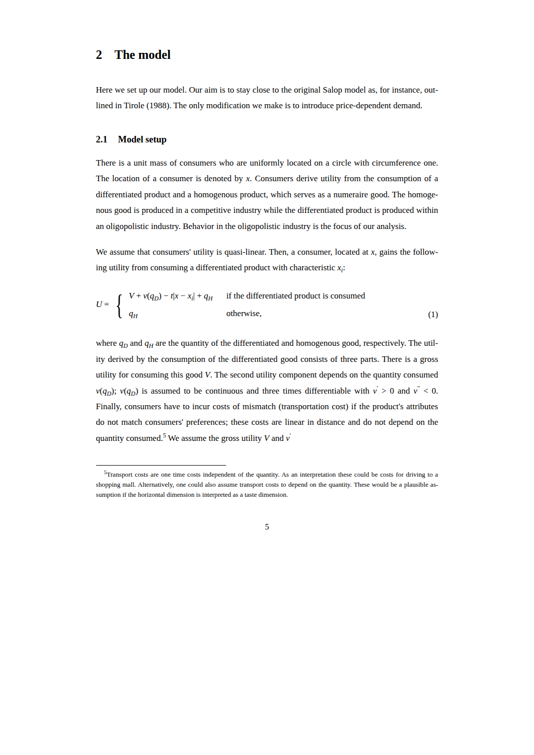2 The model
Here we set up our model. Our aim is to stay close to the original Salop model as, for instance, outlined in Tirole (1988). The only modification we make is to introduce price-dependent demand.
2.1 Model setup
There is a unit mass of consumers who are uniformly located on a circle with circumference one. The location of a consumer is denoted by x. Consumers derive utility from the consumption of a differentiated product and a homogenous product, which serves as a numeraire good. The homogenous good is produced in a competitive industry while the differentiated product is produced within an oligopolistic industry. Behavior in the oligopolistic industry is the focus of our analysis.
We assume that consumers' utility is quasi-linear. Then, a consumer, located at x, gains the following utility from consuming a differentiated product with characteristic xi:
U = {
| V + v ( q D ) − t / x − x i / + q H | if the differentiated product is consumed |
| q H | otherwise, |
(1)
where qD and qH are the quantity of the differentiated and homogenous good, respectively. The utility derived by the consumption of the differentiated good consists of three parts. There is a gross utility for consuming this good V. The second utility component depends on the quantity consumed v(qD); v(qD) is assumed to be continuous and three times differentiable with v′ > 0 and v′′ < 0. Finally, consumers have to incur costs of mismatch (transportation cost) if the product's attributes do not match consumers' preferences; these costs are linear in distance and do not depend on the quantity consumed.5 We assume the gross utility V and v′
5Transport costs are one time costs independent of the quantity. As an interpretation these could be costs for driving to a shopping mall. Alternatively, one could also assume transport costs to depend on the quantity. These would be a plausible assumption if the horizontal dimension is interpreted as a taste dimension.
5